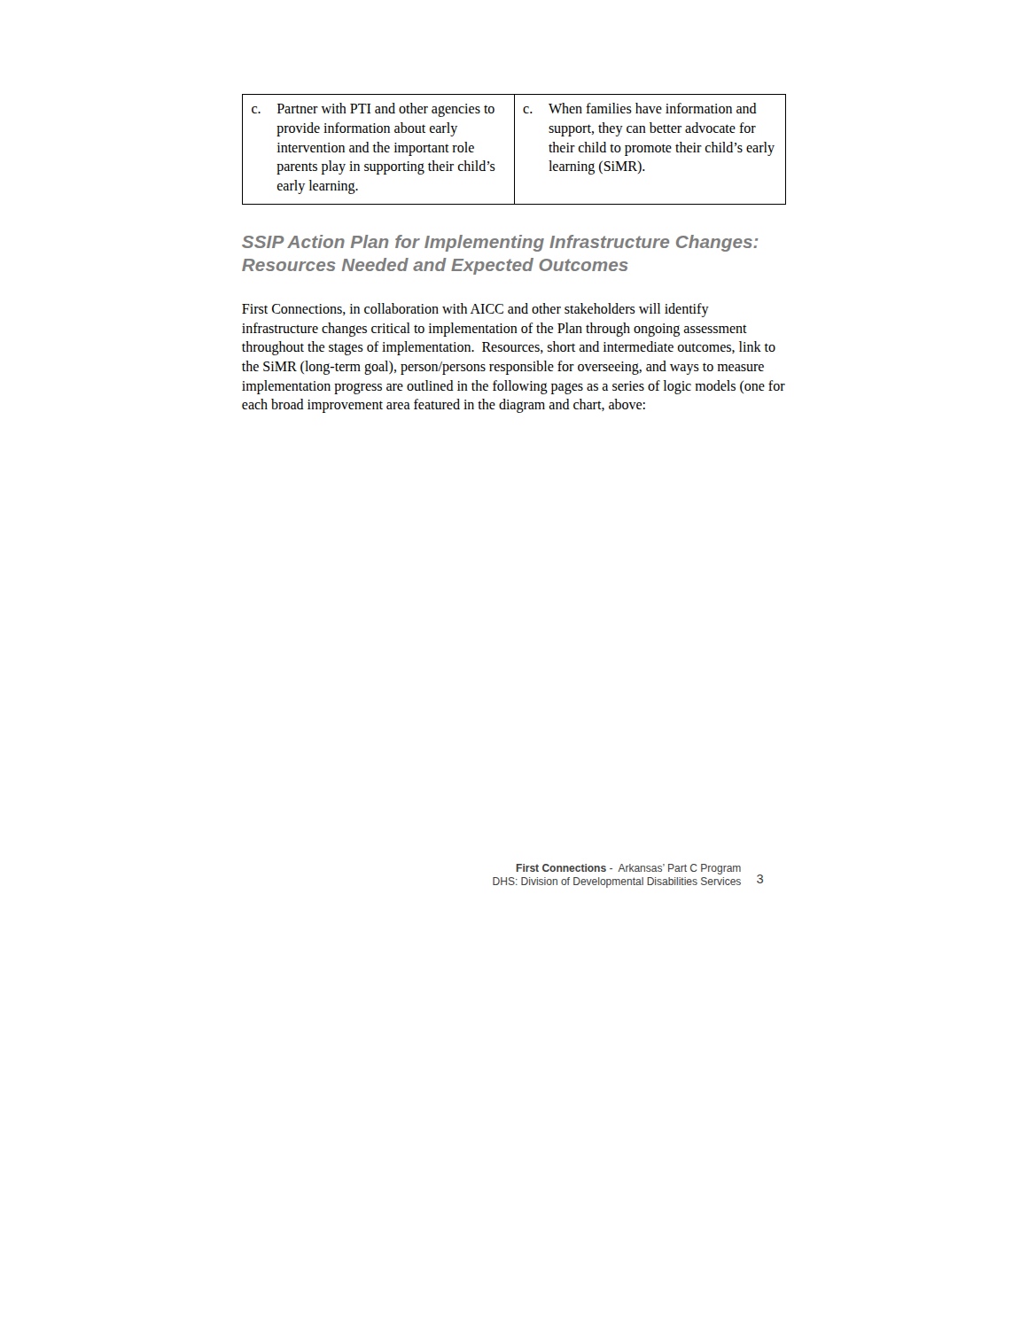| c. Partner with PTI and other agencies to provide information about early intervention and the important role parents play in supporting their child’s early learning. | c. When families have information and support, they can better advocate for their child to promote their child’s early learning (SiMR). |
SSIP Action Plan for Implementing Infrastructure Changes: Resources Needed and Expected Outcomes
First Connections, in collaboration with AICC and other stakeholders will identify infrastructure changes critical to implementation of the Plan through ongoing assessment throughout the stages of implementation. Resources, short and intermediate outcomes, link to the SiMR (long-term goal), person/persons responsible for overseeing, and ways to measure implementation progress are outlined in the following pages as a series of logic models (one for each broad improvement area featured in the diagram and chart, above:
First Connections - Arkansas’ Part C Program
DHS: Division of Developmental Disabilities Services
3